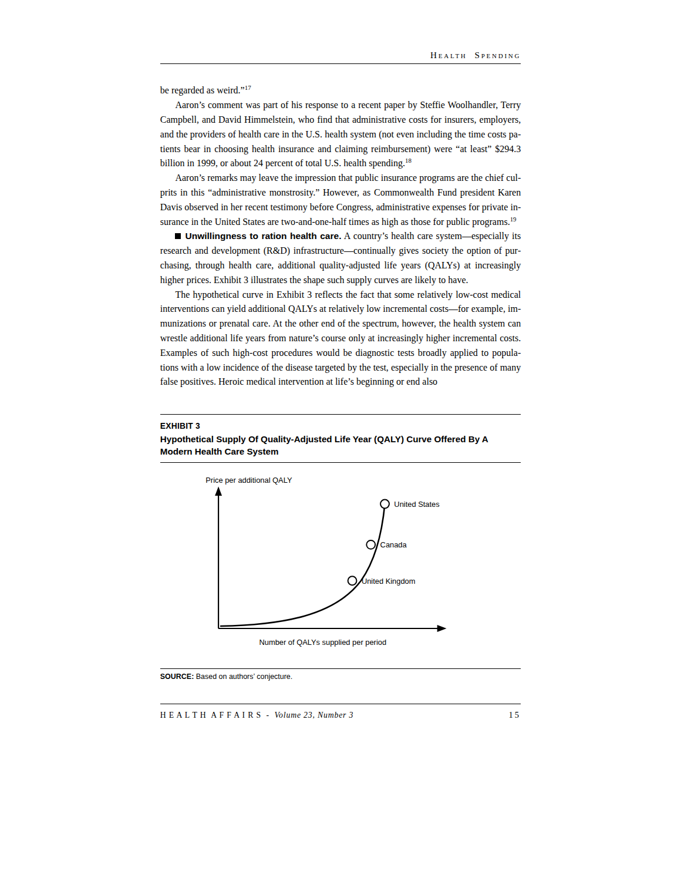Health Spending
be regarded as weird.”17
Aaron’s comment was part of his response to a recent paper by Steffie Woolhandler, Terry Campbell, and David Himmelstein, who find that administrative costs for insurers, employers, and the providers of health care in the U.S. health system (not even including the time costs patients bear in choosing health insurance and claiming reimbursement) were “at least” $294.3 billion in 1999, or about 24 percent of total U.S. health spending.18
Aaron’s remarks may leave the impression that public insurance programs are the chief culprits in this “administrative monstrosity.” However, as Commonwealth Fund president Karen Davis observed in her recent testimony before Congress, administrative expenses for private insurance in the United States are two-and-one-half times as high as those for public programs.19
Unwillingness to ration health care. A country’s health care system—especially its research and development (R&D) infrastructure—continually gives society the option of purchasing, through health care, additional quality-adjusted life years (QALYs) at increasingly higher prices. Exhibit 3 illustrates the shape such supply curves are likely to have.
The hypothetical curve in Exhibit 3 reflects the fact that some relatively low-cost medical interventions can yield additional QALYs at relatively low incremental costs—for example, immunizations or prenatal care. At the other end of the spectrum, however, the health system can wrestle additional life years from nature’s course only at increasingly higher incremental costs. Examples of such high-cost procedures would be diagnostic tests broadly applied to populations with a low incidence of the disease targeted by the test, especially in the presence of many false positives. Heroic medical intervention at life’s beginning or end also
EXHIBIT 3
Hypothetical Supply Of Quality-Adjusted Life Year (QALY) Curve Offered By A Modern Health Care System
Price per additional QALY United States Canada United Kingdom Number of QALYs supplied per period
SOURCE: Based on authors’ conjecture.
H E A L T H A F F A I R S - Volume 23, Number 3 15